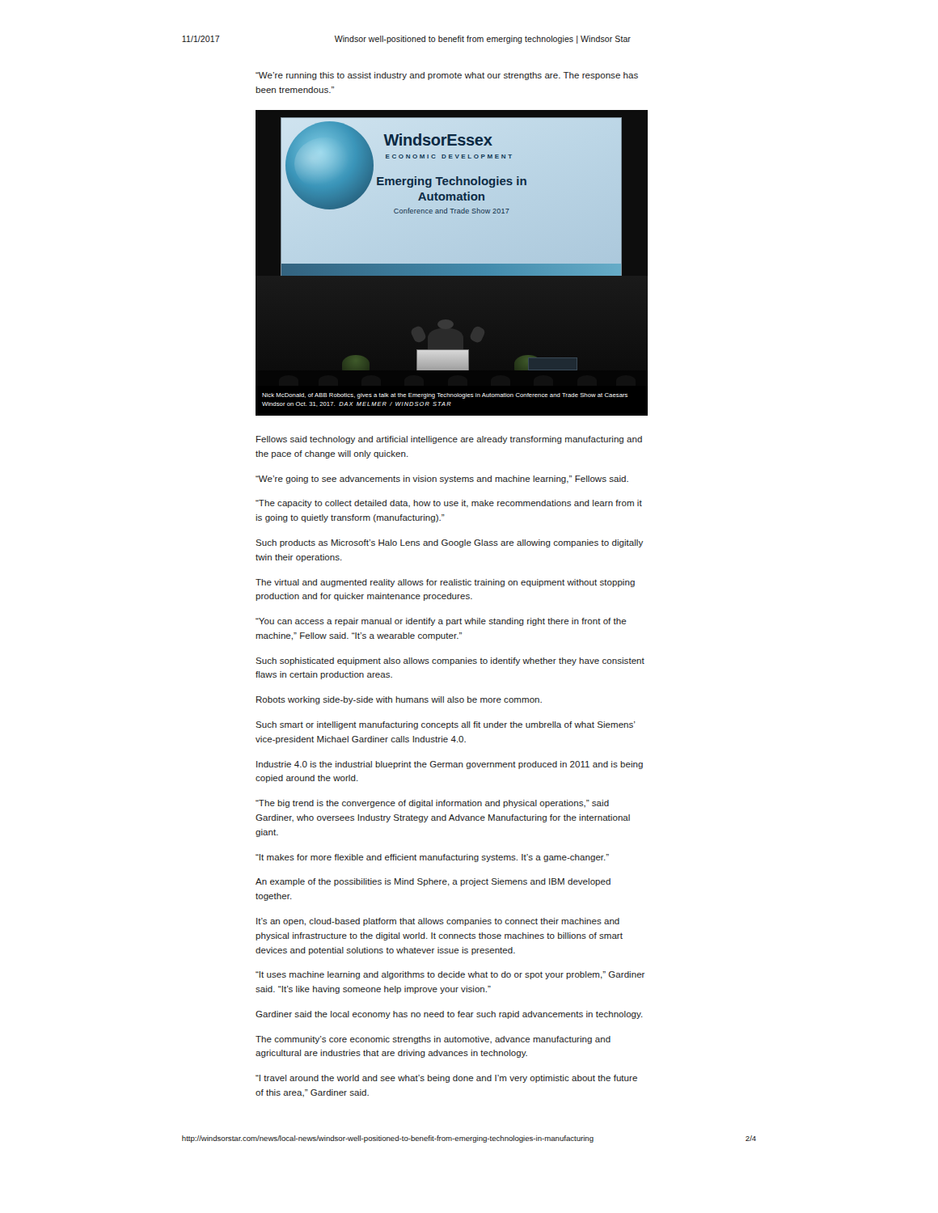11/1/2017
Windsor well-positioned to benefit from emerging technologies | Windsor Star
“We’re running this to assist industry and promote what our strengths are. The response has been tremendous.”
Windsor Essex
ECONOMIC DEVELOPMENT
Emerging Technologies in
Automation Conference and Trade Show 2017
Nick McDonald, of ABB Robotics, gives a talk at the Emerging Technologies in Automation Conference and Trade Show at Caesars Windsor on Oct. 31, 2017. DAX MELMER / WINDSOR STAR
Fellows said technology and artificial intelligence are already transforming manufacturing and the pace of change will only quicken.
“We’re going to see advancements in vision systems and machine learning,” Fellows said.
“The capacity to collect detailed data, how to use it, make recommendations and learn from it is going to quietly transform (manufacturing).”
Such products as Microsoft’s Halo Lens and Google Glass are allowing companies to digitally twin their operations.
The virtual and augmented reality allows for realistic training on equipment without stopping production and for quicker maintenance procedures.
“You can access a repair manual or identify a part while standing right there in front of the machine,” Fellow said. “It’s a wearable computer.”
Such sophisticated equipment also allows companies to identify whether they have consistent flaws in certain production areas.
Robots working side-by-side with humans will also be more common.
Such smart or intelligent manufacturing concepts all fit under the umbrella of what Siemens’ vice-president Michael Gardiner calls Industrie 4.0.
Industrie 4.0 is the industrial blueprint the German government produced in 2011 and is being copied around the world.
“The big trend is the convergence of digital information and physical operations,” said Gardiner, who oversees Industry Strategy and Advance Manufacturing for the international giant.
“It makes for more flexible and efficient manufacturing systems. It’s a game-changer.”
An example of the possibilities is Mind Sphere, a project Siemens and IBM developed together.
It’s an open, cloud-based platform that allows companies to connect their machines and physical infrastructure to the digital world. It connects those machines to billions of smart devices and potential solutions to whatever issue is presented.
“It uses machine learning and algorithms to decide what to do or spot your problem,” Gardiner said. “It’s like having someone help improve your vision.”
Gardiner said the local economy has no need to fear such rapid advancements in technology.
The community’s core economic strengths in automotive, advance manufacturing and agricultural are industries that are driving advances in technology.
“I travel around the world and see what’s being done and I’m very optimistic about the future of this area,” Gardiner said.
http://windsorstar.com/news/local-news/windsor-well-positioned-to-benefit-from-emerging-technologies-in-manufacturing
2/4